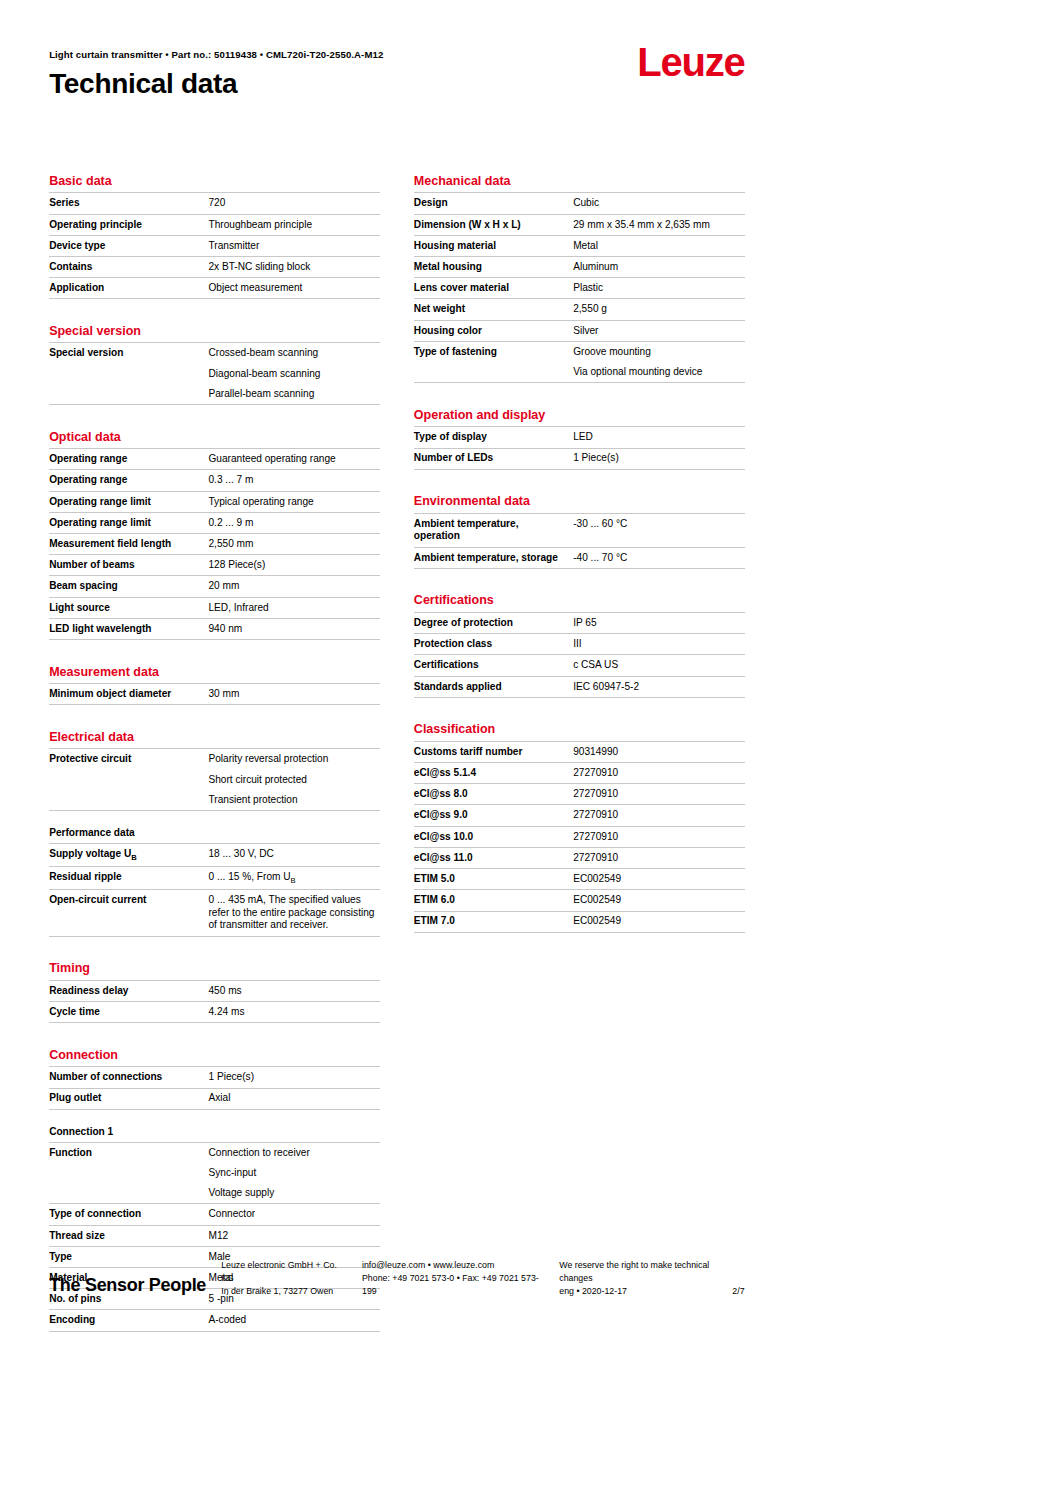Leuze
Light curtain transmitter • Part no.: 50119438 • CML720i-T20-2550.A-M12
Technical data
Basic data
| Series | 720 |
| Operating principle | Throughbeam principle |
| Device type | Transmitter |
| Contains | 2x BT-NC sliding block |
| Application | Object measurement |
Special version
| Special version | Crossed-beam scanning |
| | Diagonal-beam scanning |
| | Parallel-beam scanning |
Optical data
| Operating range | Guaranteed operating range |
| Operating range | 0.3 ... 7 m |
| Operating range limit | Typical operating range |
| Operating range limit | 0.2 ... 9 m |
| Measurement field length | 2,550 mm |
| Number of beams | 128 Piece(s) |
| Beam spacing | 20 mm |
| Light source | LED, Infrared |
| LED light wavelength | 940 nm |
Measurement data
| Minimum object diameter | 30 mm |
Electrical data
| Protective circuit | Polarity reversal protection |
| | Short circuit protected |
| | Transient protection |
| Performance data |
| Supply voltage U B | 18 ... 30 V, DC |
| Residual ripple | 0 ... 15 %, From U B |
| Open-circuit current | 0 ... 435 mA, The specified values refer to the entire package consisting of transmitter and receiver. |
Timing
| Readiness delay | 450 ms |
| Cycle time | 4.24 ms |
Connection
| Number of connections | 1 Piece(s) |
| Plug outlet | Axial |
| Connection 1 |
| Function | Connection to receiver |
| | Sync-input |
| | Voltage supply |
| Type of connection | Connector |
| Thread size | M12 |
| Type | Male |
| Material | Metal |
| No. of pins | 5 -pin |
| Encoding | A-coded |
Mechanical data
| Design | Cubic |
| Dimension (W x H x L) | 29 mm x 35.4 mm x 2,635 mm |
| Housing material | Metal |
| Metal housing | Aluminum |
| Lens cover material | Plastic |
| Net weight | 2,550 g |
| Housing color | Silver |
| Type of fastening | Groove mounting |
| | Via optional mounting device |
Operation and display
| Type of display | LED |
| Number of LEDs | 1 Piece(s) |
Environmental data
| Ambient temperature, operation | -30 ... 60 °C |
| Ambient temperature, storage | -40 ... 70 °C |
Certifications
| Degree of protection | IP 65 |
| Protection class | III |
| Certifications | c CSA US |
| Standards applied | IEC 60947-5-2 |
Classification
| Customs tariff number | 90314990 |
| eCl@ss 5.1.4 | 27270910 |
| eCl@ss 8.0 | 27270910 |
| eCl@ss 9.0 | 27270910 |
| eCl@ss 10.0 | 27270910 |
| eCl@ss 11.0 | 27270910 |
| ETIM 5.0 | EC002549 |
| ETIM 6.0 | EC002549 |
| ETIM 7.0 | EC002549 |
The Sensor People
Leuze electronic GmbH + Co. KG
In der Braike 1, 73277 Owen
info@leuze.com • www.leuze.com
Phone: +49 7021 573-0 • Fax: +49 7021 573-199
We reserve the right to make technical changes
eng • 2020-12-17
2/7